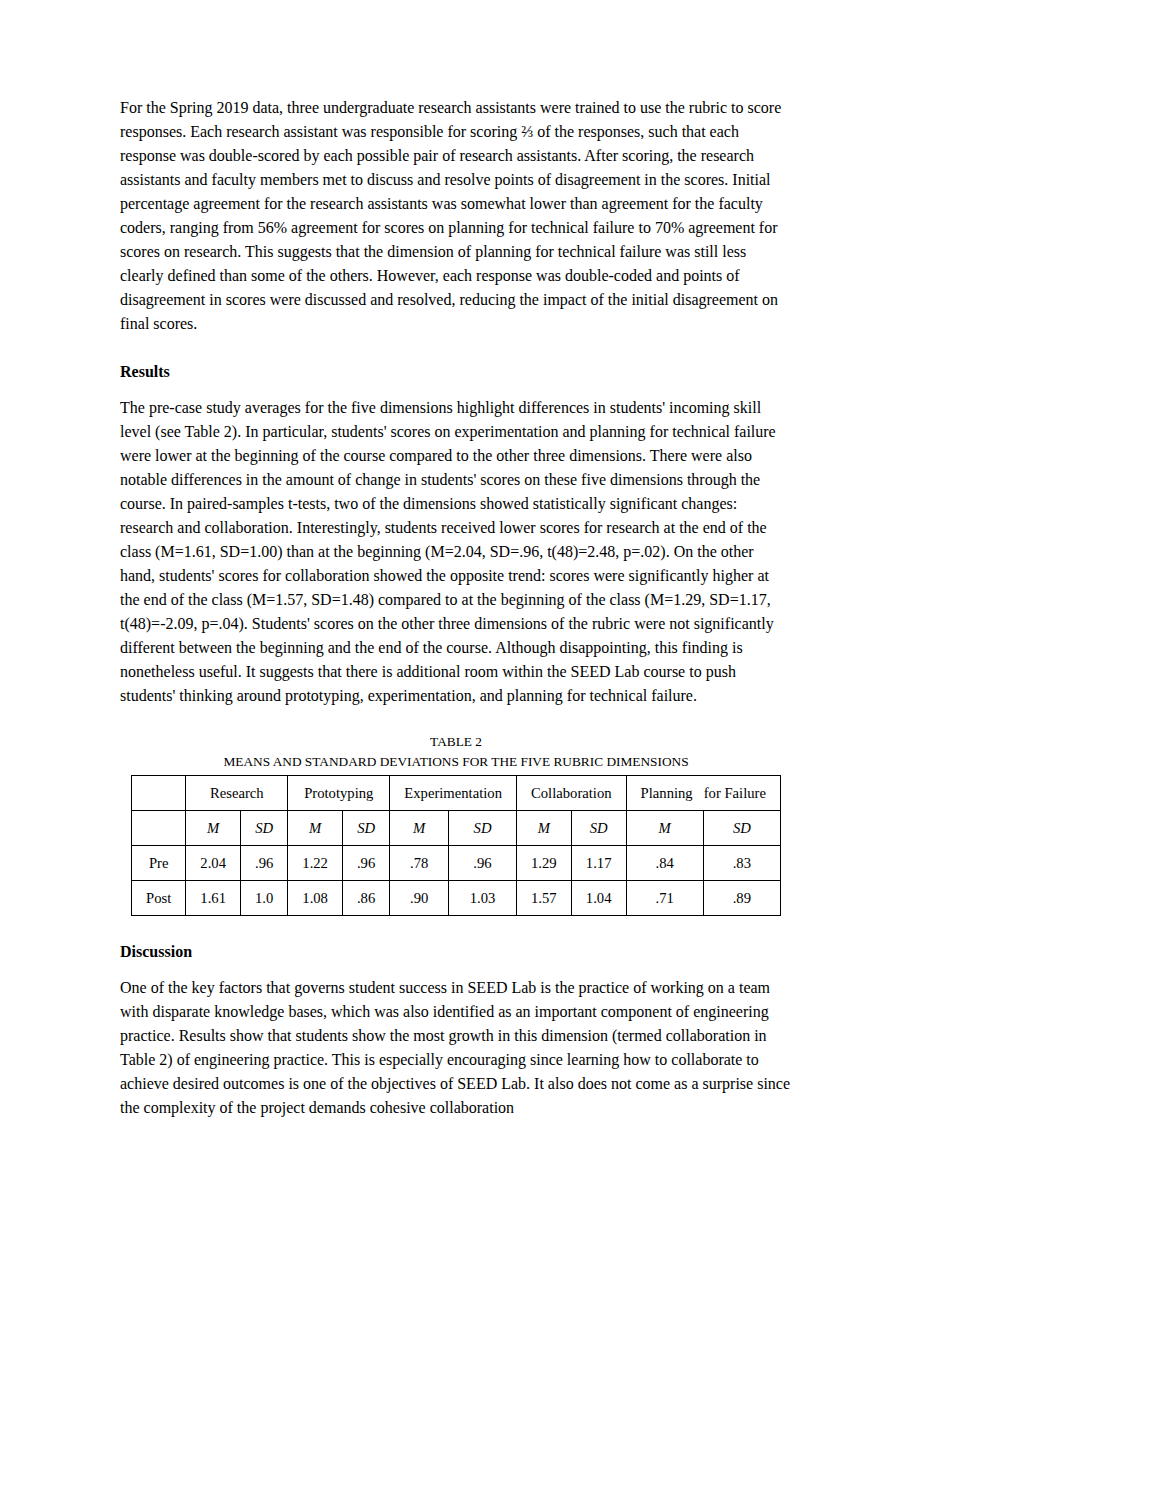For the Spring 2019 data, three undergraduate research assistants were trained to use the rubric to score responses. Each research assistant was responsible for scoring ⅔ of the responses, such that each response was double-scored by each possible pair of research assistants. After scoring, the research assistants and faculty members met to discuss and resolve points of disagreement in the scores. Initial percentage agreement for the research assistants was somewhat lower than agreement for the faculty coders, ranging from 56% agreement for scores on planning for technical failure to 70% agreement for scores on research. This suggests that the dimension of planning for technical failure was still less clearly defined than some of the others. However, each response was double-coded and points of disagreement in scores were discussed and resolved, reducing the impact of the initial disagreement on final scores.
Results
The pre-case study averages for the five dimensions highlight differences in students' incoming skill level (see Table 2). In particular, students' scores on experimentation and planning for technical failure were lower at the beginning of the course compared to the other three dimensions. There were also notable differences in the amount of change in students' scores on these five dimensions through the course. In paired-samples t-tests, two of the dimensions showed statistically significant changes: research and collaboration. Interestingly, students received lower scores for research at the end of the class (M=1.61, SD=1.00) than at the beginning (M=2.04, SD=.96, t(48)=2.48, p=.02). On the other hand, students' scores for collaboration showed the opposite trend: scores were significantly higher at the end of the class (M=1.57, SD=1.48) compared to at the beginning of the class (M=1.29, SD=1.17, t(48)=-2.09, p=.04). Students' scores on the other three dimensions of the rubric were not significantly different between the beginning and the end of the course. Although disappointing, this finding is nonetheless useful. It suggests that there is additional room within the SEED Lab course to push students' thinking around prototyping, experimentation, and planning for technical failure.
TABLE 2
MEANS AND STANDARD DEVIATIONS FOR THE FIVE RUBRIC DIMENSIONS
| | Research | Prototyping | Experimentation | Collaboration | Planning for Failure |
| | M | SD | M | SD | M | SD | M | SD | M | SD |
| Pre | 2.04 | .96 | 1.22 | .96 | .78 | .96 | 1.29 | 1.17 | .84 | .83 |
| Post | 1.61 | 1.0 | 1.08 | .86 | .90 | 1.03 | 1.57 | 1.04 | .71 | .89 |
Discussion
One of the key factors that governs student success in SEED Lab is the practice of working on a team with disparate knowledge bases, which was also identified as an important component of engineering practice. Results show that students show the most growth in this dimension (termed collaboration in Table 2) of engineering practice. This is especially encouraging since learning how to collaborate to achieve desired outcomes is one of the objectives of SEED Lab. It also does not come as a surprise since the complexity of the project demands cohesive collaboration